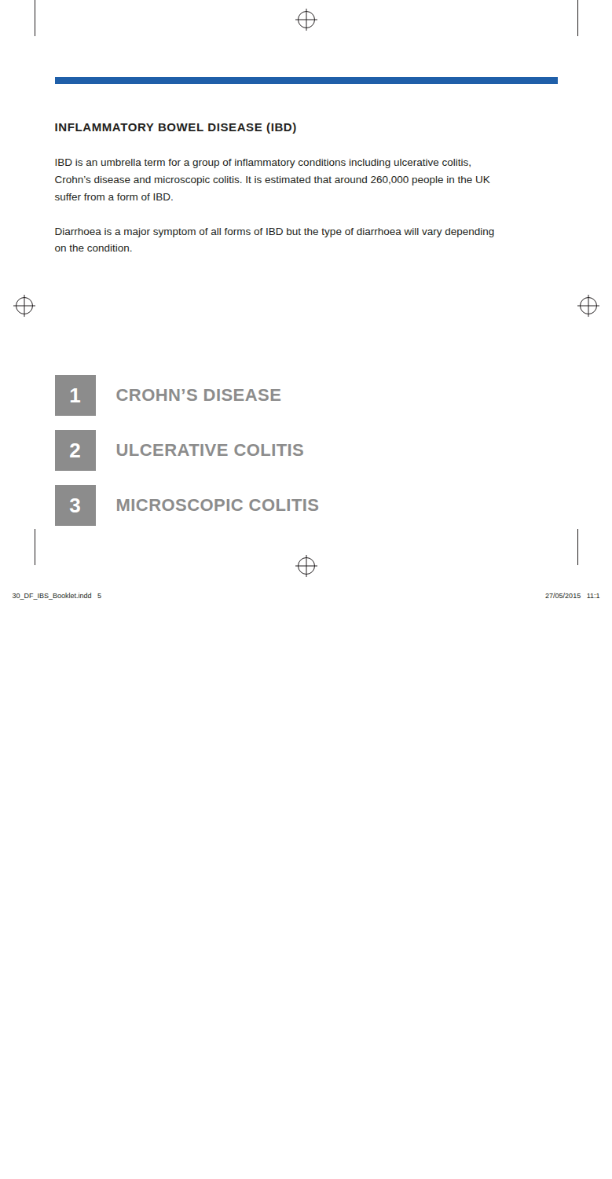Inflammatory Bowel Disease (IBD)
IBD is an umbrella term for a group of inflammatory conditions including ulcerative colitis, Crohn’s disease and microscopic colitis. It is estimated that around 260,000 people in the UK suffer from a form of IBD.
Diarrhoea is a major symptom of all forms of IBD but the type of diarrhoea will vary depending on the condition.
1
Crohn’s Disease
2
Ulcerative Colitis
3
Microscopic Colitis
30_DF_IBS_Booklet.indd 5 27/05/2015 11:1